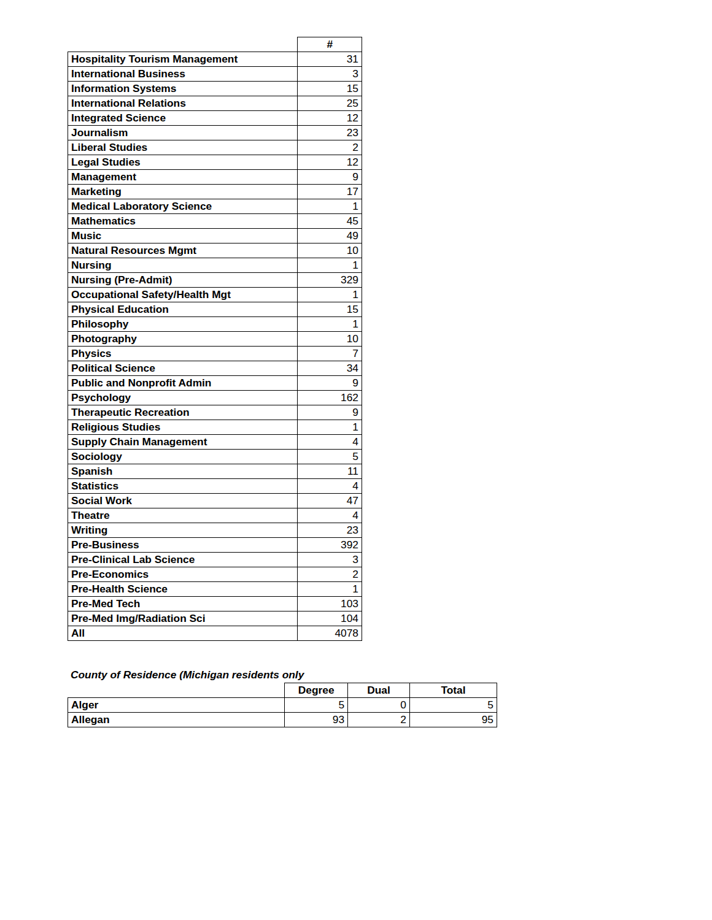| | # |
| Hospitality Tourism Management | 31 |
| International Business | 3 |
| Information Systems | 15 |
| International Relations | 25 |
| Integrated Science | 12 |
| Journalism | 23 |
| Liberal Studies | 2 |
| Legal Studies | 12 |
| Management | 9 |
| Marketing | 17 |
| Medical Laboratory Science | 1 |
| Mathematics | 45 |
| Music | 49 |
| Natural Resources Mgmt | 10 |
| Nursing | 1 |
| Nursing (Pre-Admit) | 329 |
| Occupational Safety/Health Mgt | 1 |
| Physical Education | 15 |
| Philosophy | 1 |
| Photography | 10 |
| Physics | 7 |
| Political Science | 34 |
| Public and Nonprofit Admin | 9 |
| Psychology | 162 |
| Therapeutic Recreation | 9 |
| Religious Studies | 1 |
| Supply Chain Management | 4 |
| Sociology | 5 |
| Spanish | 11 |
| Statistics | 4 |
| Social Work | 47 |
| Theatre | 4 |
| Writing | 23 |
| Pre-Business | 392 |
| Pre-Clinical Lab Science | 3 |
| Pre-Economics | 2 |
| Pre-Health Science | 1 |
| Pre-Med Tech | 103 |
| Pre-Med Img/Radiation Sci | 104 |
| All | 4078 |
County of Residence (Michigan residents only
| | Degree | Dual | Total |
| Alger | 5 | 0 | 5 |
| Allegan | 93 | 2 | 95 |